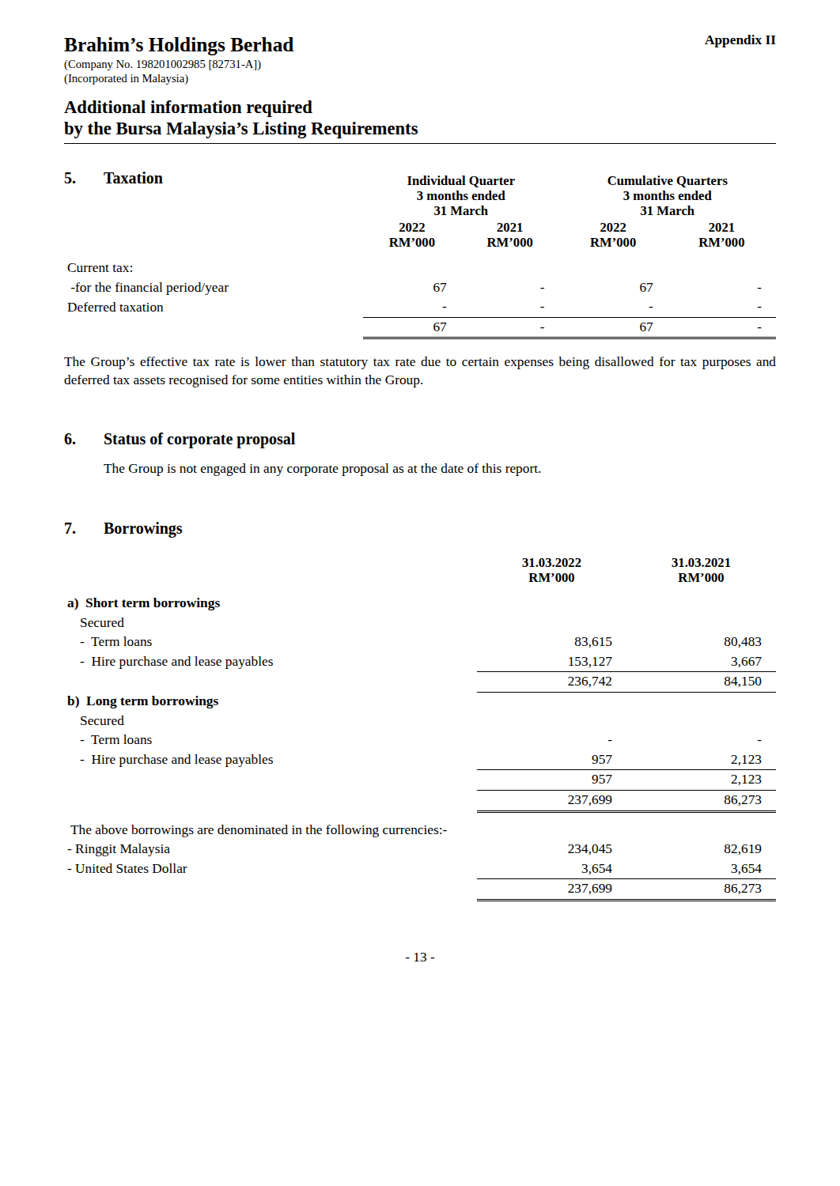Appendix II
Brahim’s Holdings Berhad
(Company No. 198201002985 [82731-A])
(Incorporated in Malaysia)
Additional information required
by the Bursa Malaysia’s Listing Requirements
5. Taxation
| | Individual Quarter 3 months ended 31 March | Cumulative Quarters 3 months ended 31 March |
| | 2022 RM’000 | 2021 RM’000 | 2022 RM’000 | 2021 RM’000 |
| Current tax: | | | | |
| -for the financial period/year | 67 | - | 67 | - |
| Deferred taxation | - | - | - | - |
| | 67 | - | 67 | - |
The Group’s effective tax rate is lower than statutory tax rate due to certain expenses being disallowed for tax purposes and deferred tax assets recognised for some entities within the Group.
6. Status of corporate proposal
The Group is not engaged in any corporate proposal as at the date of this report.
7. Borrowings
| | 31.03.2022 RM’000 | 31.03.2021 RM’000 |
| a) Short term borrowings | | |
| Secured | | |
| - Term loans | 83,615 | 80,483 |
| - Hire purchase and lease payables | 153,127 | 3,667 |
| | 236,742 | 84,150 |
| b) Long term borrowings | | |
| Secured | | |
| - Term loans | - | - |
| - Hire purchase and lease payables | 957 | 2,123 |
| | 957 | 2,123 |
| | 237,699 | 86,273 |
| The above borrowings are denominated in the following currencies:- |
| - Ringgit Malaysia | 234,045 | 82,619 |
| - United States Dollar | 3,654 | 3,654 |
| | 237,699 | 86,273 |
- 13 -